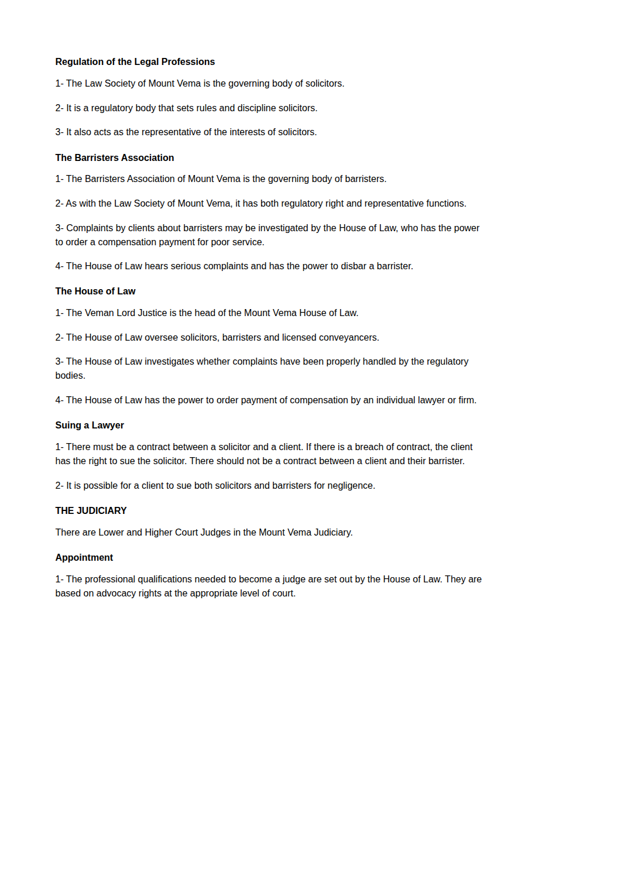Regulation of the Legal Professions
1- The Law Society of Mount Vema is the governing body of solicitors.
2- It is a regulatory body that sets rules and discipline solicitors.
3- It also acts as the representative of the interests of solicitors.
The Barristers Association
1- The Barristers Association of Mount Vema is the governing body of barristers.
2- As with the Law Society of Mount Vema, it has both regulatory right and representative functions.
3- Complaints by clients about barristers may be investigated by the House of Law, who has the power to order a compensation payment for poor service.
4- The House of Law hears serious complaints and has the power to disbar a barrister.
The House of Law
1- The Veman Lord Justice is the head of the Mount Vema House of Law.
2- The House of Law oversee solicitors, barristers and licensed conveyancers.
3- The House of Law investigates whether complaints have been properly handled by the regulatory bodies.
4- The House of Law has the power to order payment of compensation by an individual lawyer or firm.
Suing a Lawyer
1- There must be a contract between a solicitor and a client. If there is a breach of contract, the client has the right to sue the solicitor. There should not be a contract between a client and their barrister.
2- It is possible for a client to sue both solicitors and barristers for negligence.
THE JUDICIARY
There are Lower and Higher Court Judges in the Mount Vema Judiciary.
Appointment
1- The professional qualifications needed to become a judge are set out by the House of Law. They are based on advocacy rights at the appropriate level of court.